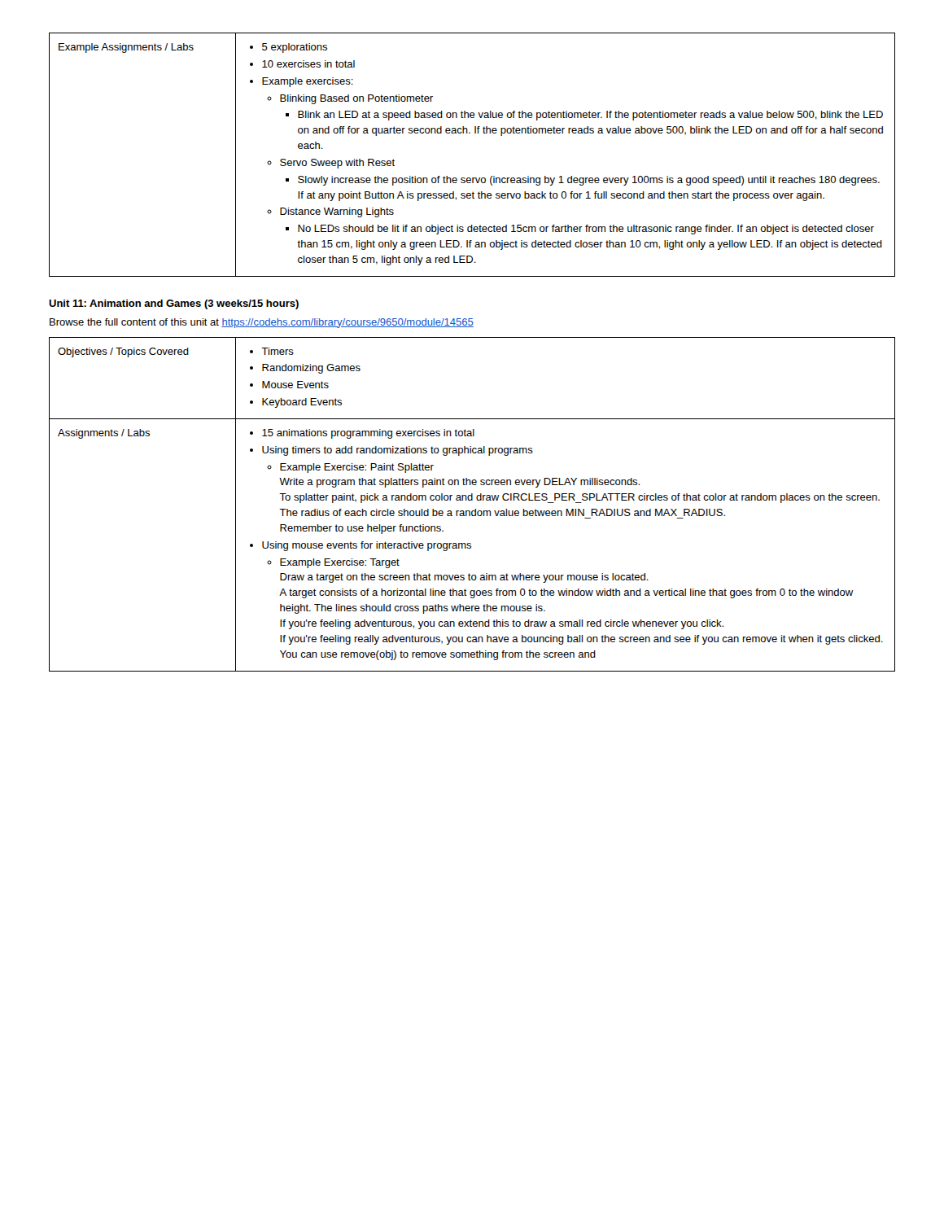| Example Assignments / Labs | 5 explorations 10 exercises in total Example exercises: Blinking Based on Potentiometer Blink an LED at a speed based on the value of the potentiometer. If the potentiometer reads a value below 500, blink the LED on and off for a quarter second each. If the potentiometer reads a value above 500, blink the LED on and off for a half second each. Servo Sweep with Reset Slowly increase the position of the servo (increasing by 1 degree every 100ms is a good speed) until it reaches 180 degrees. If at any point Button A is pressed, set the servo back to 0 for 1 full second and then start the process over again. Distance Warning Lights No LEDs should be lit if an object is detected 15cm or farther from the ultrasonic range finder. If an object is detected closer than 15 cm, light only a green LED. If an object is detected closer than 10 cm, light only a yellow LED. If an object is detected closer than 5 cm, light only a red LED. |
Unit 11: Animation and Games (3 weeks/15 hours)
Browse the full content of this unit at https://codehs.com/library/course/9650/module/14565
| Objectives / Topics Covered | Timers Randomizing Games Mouse Events Keyboard Events |
| Assignments / Labs | 15 animations programming exercises in total Using timers to add randomizations to graphical programs Example Exercise: Paint Splatter Write a program that splatters paint on the screen every DELAY milliseconds. To splatter paint, pick a random color and draw CIRCLES_PER_SPLATTER circles of that color at random places on the screen. The radius of each circle should be a random value between MIN_RADIUS and MAX_RADIUS. Remember to use helper functions. Using mouse events for interactive programs Example Exercise: Target Draw a target on the screen that moves to aim at where your mouse is located. A target consists of a horizontal line that goes from 0 to the window width and a vertical line that goes from 0 to the window height. The lines should cross paths where the mouse is. If you're feeling adventurous, you can extend this to draw a small red circle whenever you click. If you're feeling really adventurous, you can have a bouncing ball on the screen and see if you can remove it when it gets clicked. You can use remove(obj) to remove something from the screen and |